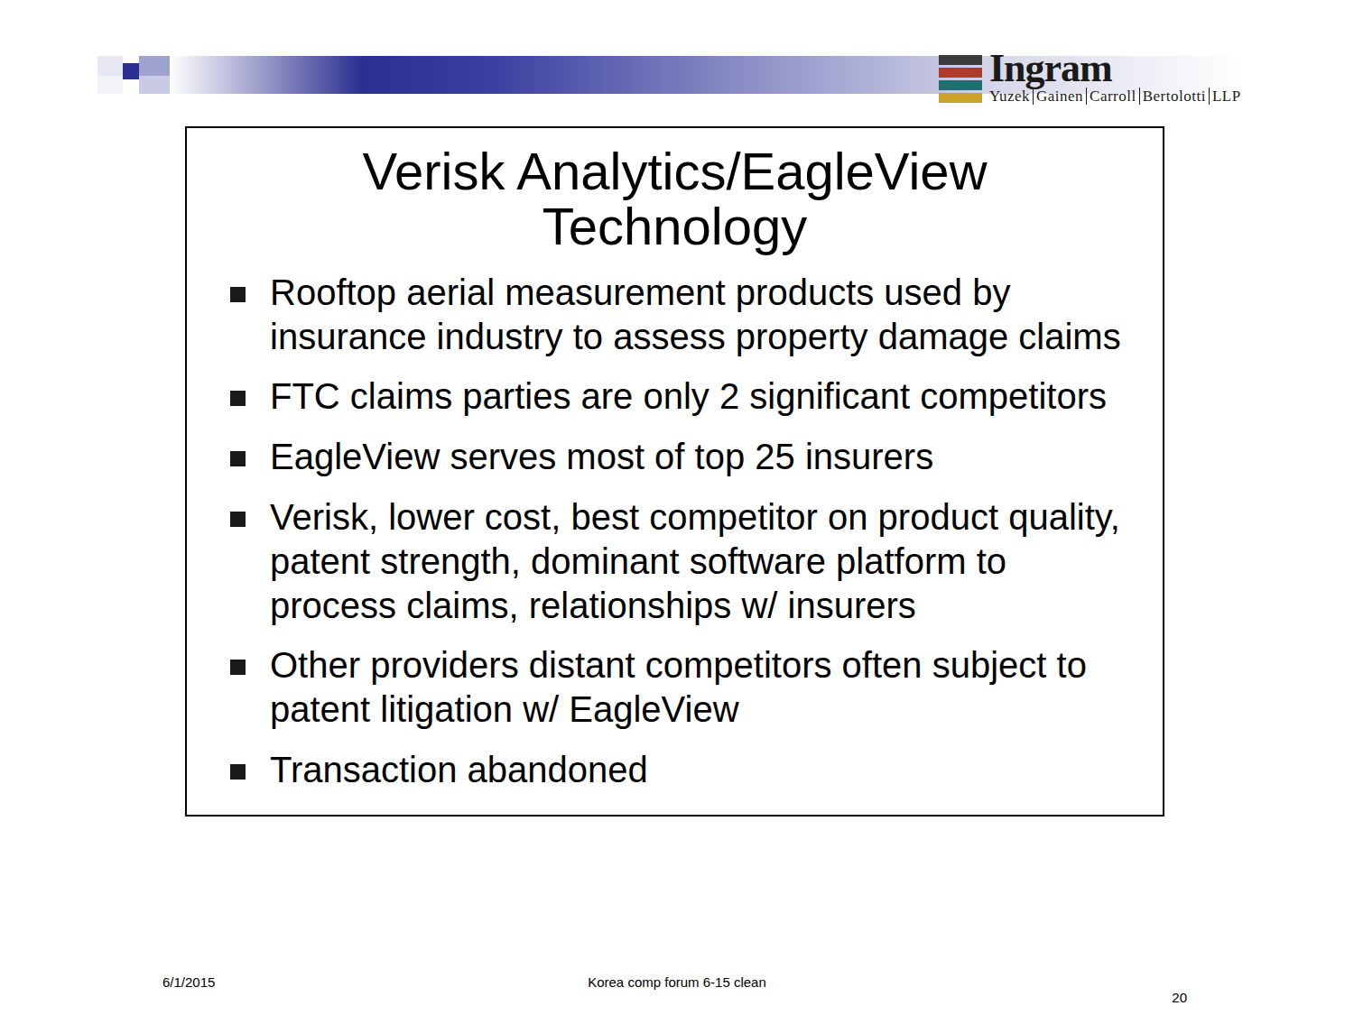Ingram
Yuzek Gainen Carroll Bertolotti LLP
Verisk Analytics/EagleView
Technology
Rooftop aerial measurement products used by insurance industry to assess property damage claims
FTC claims parties are only 2 significant competitors
EagleView serves most of top 25 insurers
Verisk, lower cost, best competitor on product quality, patent strength, dominant software platform to process claims, relationships w/ insurers
Other providers distant competitors often subject to patent litigation w/ EagleView
Transaction abandoned
6/1/2015
Korea comp forum 6-15 clean
20